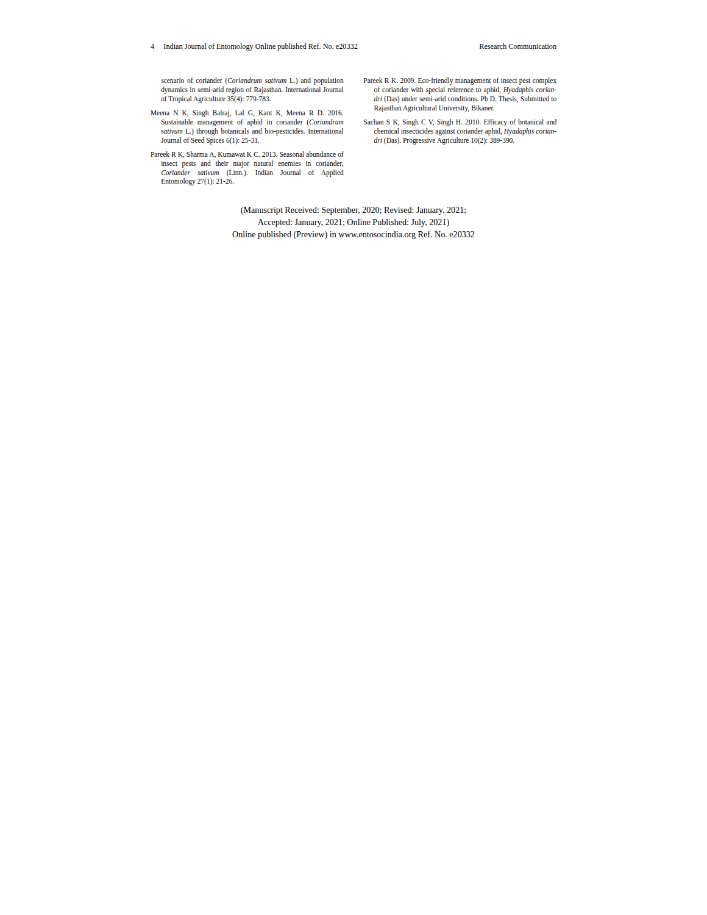4 Indian Journal of Entomology Online published Ref. No. e20332 Research Communication
scenario of coriander (Coriandrum sativum L.) and population dynamics in semi-arid region of Rajasthan. International Journal of Tropical Agriculture 35(4): 779-783.
Meena N K, Singh Balraj, Lal G, Kant K, Meena R D. 2016. Sustainable management of aphid in coriander (Coriandrum sativum L.) through botanicals and bio-pesticides. International Journal of Seed Spices 6(1): 25-31.
Pareek R K, Sharma A, Kumawat K C. 2013. Seasonal abundance of insect pests and their major natural enemies in coriander, Coriander sativum (Linn.). Indian Journal of Applied Entomology 27(1): 21-26.
Pareek R K. 2009. Eco-friendly management of insect pest complex of coriander with special reference to aphid, Hyadaphis coriandri (Das) under semi-arid conditions. Ph D. Thesis, Submitted to Rajasthan Agricultural University, Bikaner.
Sachan S K, Singh C V, Singh H. 2010. Efficacy of botanical and chemical insecticides against coriander aphid, Hyadaphis coriandri (Das). Progressive Agriculture 10(2): 389-390.
(Manuscript Received: September, 2020; Revised: January, 2021;
Accepted: January, 2021; Online Published: July, 2021)
Online published (Preview) in www.entosocindia.org Ref. No. e20332